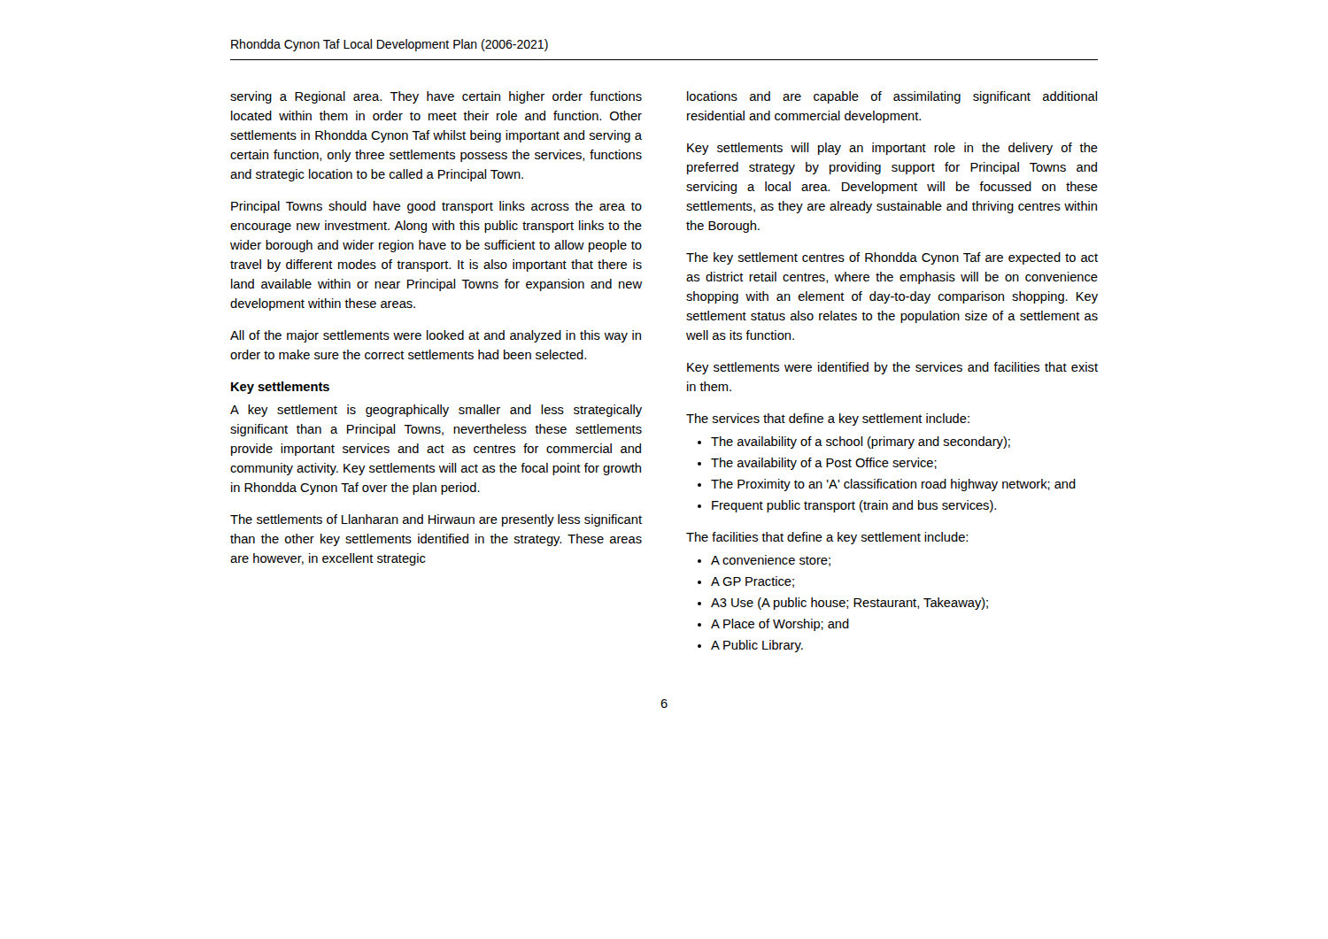Rhondda Cynon Taf Local Development Plan (2006-2021)
serving a Regional area. They have certain higher order functions located within them in order to meet their role and function. Other settlements in Rhondda Cynon Taf whilst being important and serving a certain function, only three settlements possess the services, functions and strategic location to be called a Principal Town.
Principal Towns should have good transport links across the area to encourage new investment. Along with this public transport links to the wider borough and wider region have to be sufficient to allow people to travel by different modes of transport. It is also important that there is land available within or near Principal Towns for expansion and new development within these areas.
All of the major settlements were looked at and analyzed in this way in order to make sure the correct settlements had been selected.
Key settlements
A key settlement is geographically smaller and less strategically significant than a Principal Towns, nevertheless these settlements provide important services and act as centres for commercial and community activity. Key settlements will act as the focal point for growth in Rhondda Cynon Taf over the plan period.
The settlements of Llanharan and Hirwaun are presently less significant than the other key settlements identified in the strategy. These areas are however, in excellent strategic
locations and are capable of assimilating significant additional residential and commercial development.
Key settlements will play an important role in the delivery of the preferred strategy by providing support for Principal Towns and servicing a local area. Development will be focussed on these settlements, as they are already sustainable and thriving centres within the Borough.
The key settlement centres of Rhondda Cynon Taf are expected to act as district retail centres, where the emphasis will be on convenience shopping with an element of day-to-day comparison shopping. Key settlement status also relates to the population size of a settlement as well as its function.
Key settlements were identified by the services and facilities that exist in them.
The services that define a key settlement include:
The availability of a school (primary and secondary);
The availability of a Post Office service;
The Proximity to an 'A' classification road highway network; and
Frequent public transport (train and bus services).
The facilities that define a key settlement include:
A convenience store;
A GP Practice;
A3 Use (A public house; Restaurant, Takeaway);
A Place of Worship; and
A Public Library.
6